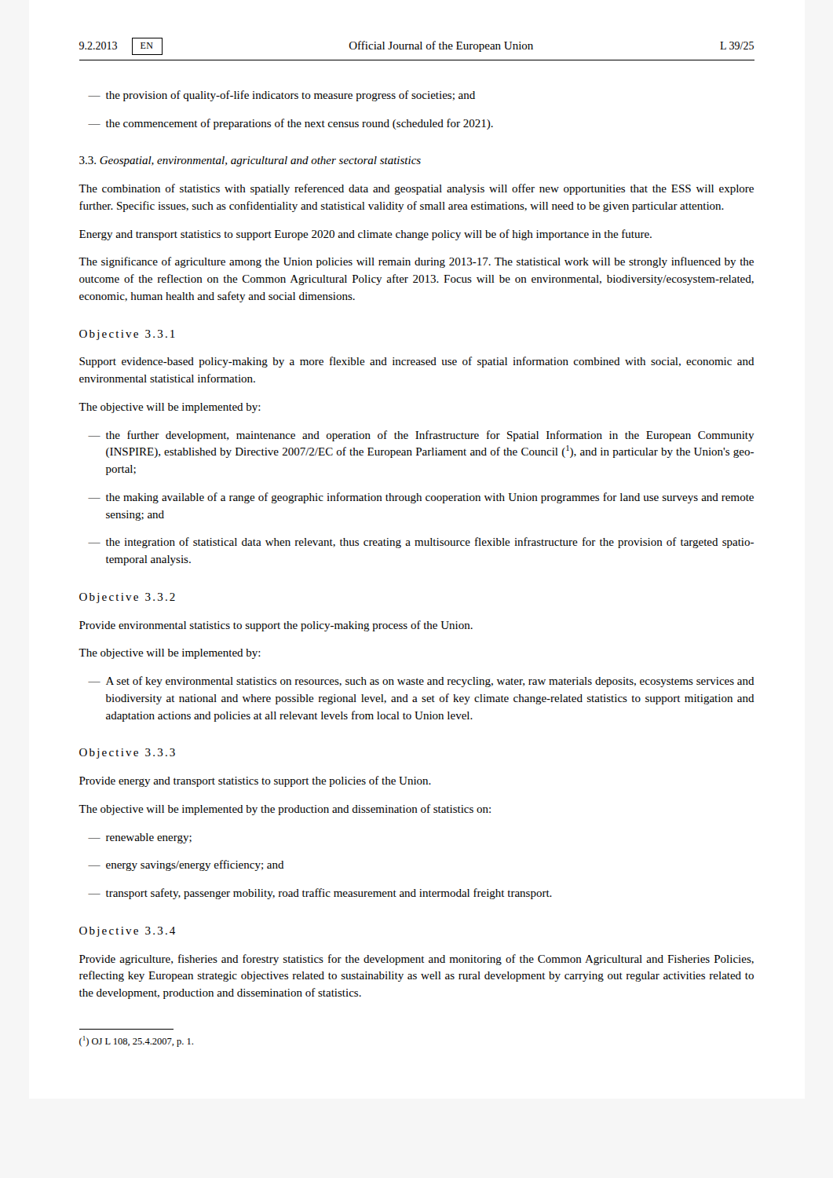9.2.2013 EN Official Journal of the European Union L 39/25
the provision of quality-of-life indicators to measure progress of societies; and
the commencement of preparations of the next census round (scheduled for 2021).
3.3. Geospatial, environmental, agricultural and other sectoral statistics
The combination of statistics with spatially referenced data and geospatial analysis will offer new opportunities that the ESS will explore further. Specific issues, such as confidentiality and statistical validity of small area estimations, will need to be given particular attention.
Energy and transport statistics to support Europe 2020 and climate change policy will be of high importance in the future.
The significance of agriculture among the Union policies will remain during 2013-17. The statistical work will be strongly influenced by the outcome of the reflection on the Common Agricultural Policy after 2013. Focus will be on environmental, biodiversity/ecosystem-related, economic, human health and safety and social dimensions.
Objective 3.3.1
Support evidence-based policy-making by a more flexible and increased use of spatial information combined with social, economic and environmental statistical information.
The objective will be implemented by:
the further development, maintenance and operation of the Infrastructure for Spatial Information in the European Community (INSPIRE), established by Directive 2007/2/EC of the European Parliament and of the Council (1), and in particular by the Union's geo-portal;
the making available of a range of geographic information through cooperation with Union programmes for land use surveys and remote sensing; and
the integration of statistical data when relevant, thus creating a multisource flexible infrastructure for the provision of targeted spatio-temporal analysis.
Objective 3.3.2
Provide environmental statistics to support the policy-making process of the Union.
The objective will be implemented by:
A set of key environmental statistics on resources, such as on waste and recycling, water, raw materials deposits, ecosystems services and biodiversity at national and where possible regional level, and a set of key climate change-related statistics to support mitigation and adaptation actions and policies at all relevant levels from local to Union level.
Objective 3.3.3
Provide energy and transport statistics to support the policies of the Union.
The objective will be implemented by the production and dissemination of statistics on:
renewable energy;
energy savings/energy efficiency; and
transport safety, passenger mobility, road traffic measurement and intermodal freight transport.
Objective 3.3.4
Provide agriculture, fisheries and forestry statistics for the development and monitoring of the Common Agricultural and Fisheries Policies, reflecting key European strategic objectives related to sustainability as well as rural development by carrying out regular activities related to the development, production and dissemination of statistics.
(1) OJ L 108, 25.4.2007, p. 1.